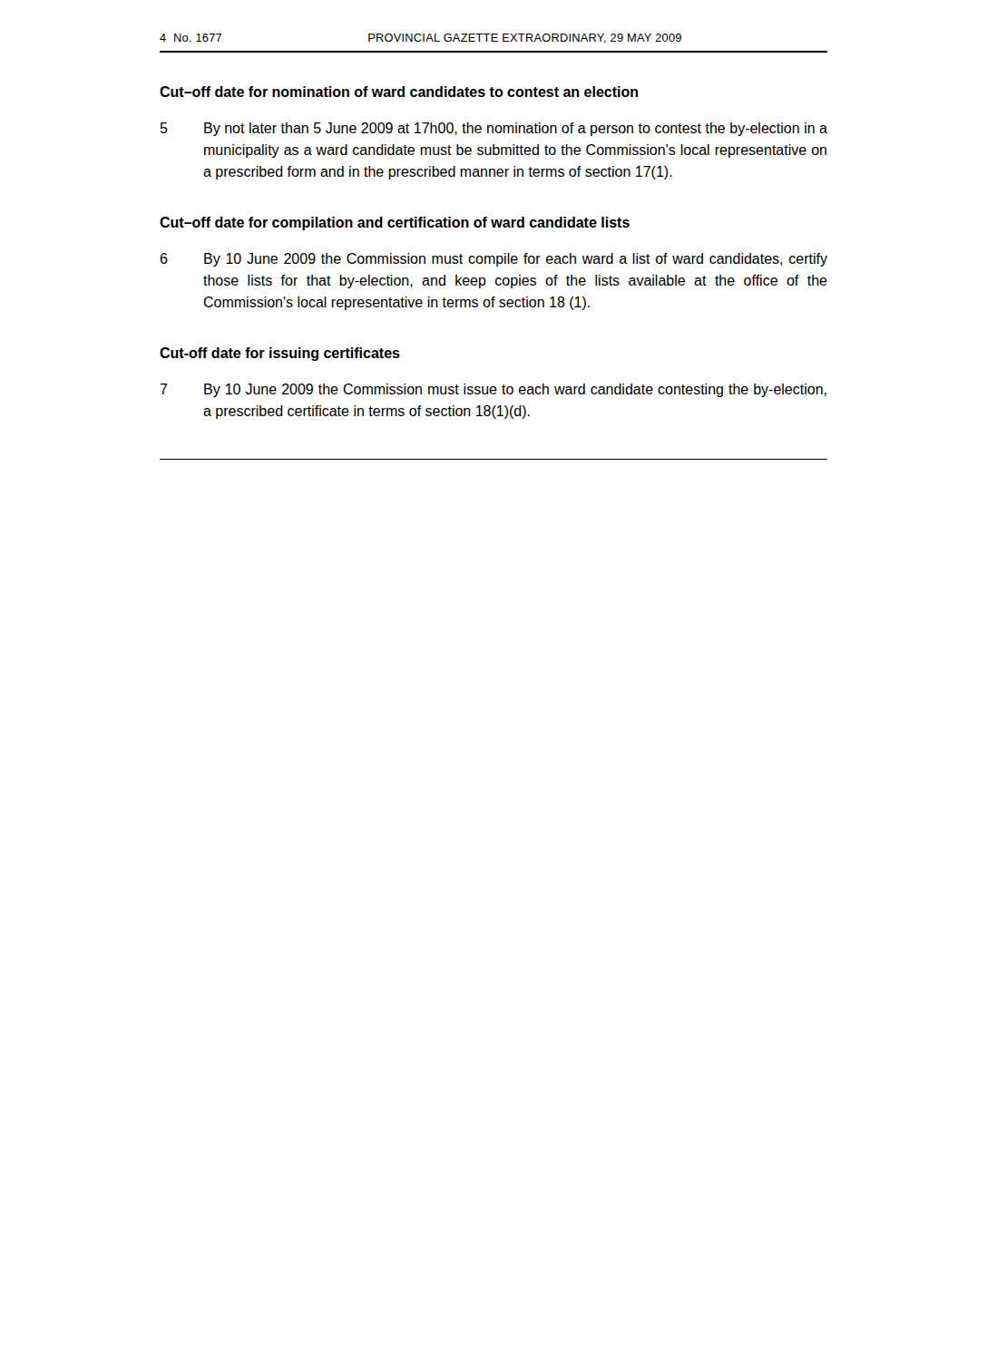4 No. 1677 PROVINCIAL GAZETTE EXTRAORDINARY, 29 MAY 2009
Cut–off date for nomination of ward candidates to contest an election
5 By not later than 5 June 2009 at 17h00, the nomination of a person to contest the by-election in a municipality as a ward candidate must be submitted to the Commission's local representative on a prescribed form and in the prescribed manner in terms of section 17(1).
Cut–off date for compilation and certification of ward candidate lists
6 By 10 June 2009 the Commission must compile for each ward a list of ward candidates, certify those lists for that by-election, and keep copies of the lists available at the office of the Commission's local representative in terms of section 18 (1).
Cut-off date for issuing certificates
7 By 10 June 2009 the Commission must issue to each ward candidate contesting the by-election, a prescribed certificate in terms of section 18(1)(d).